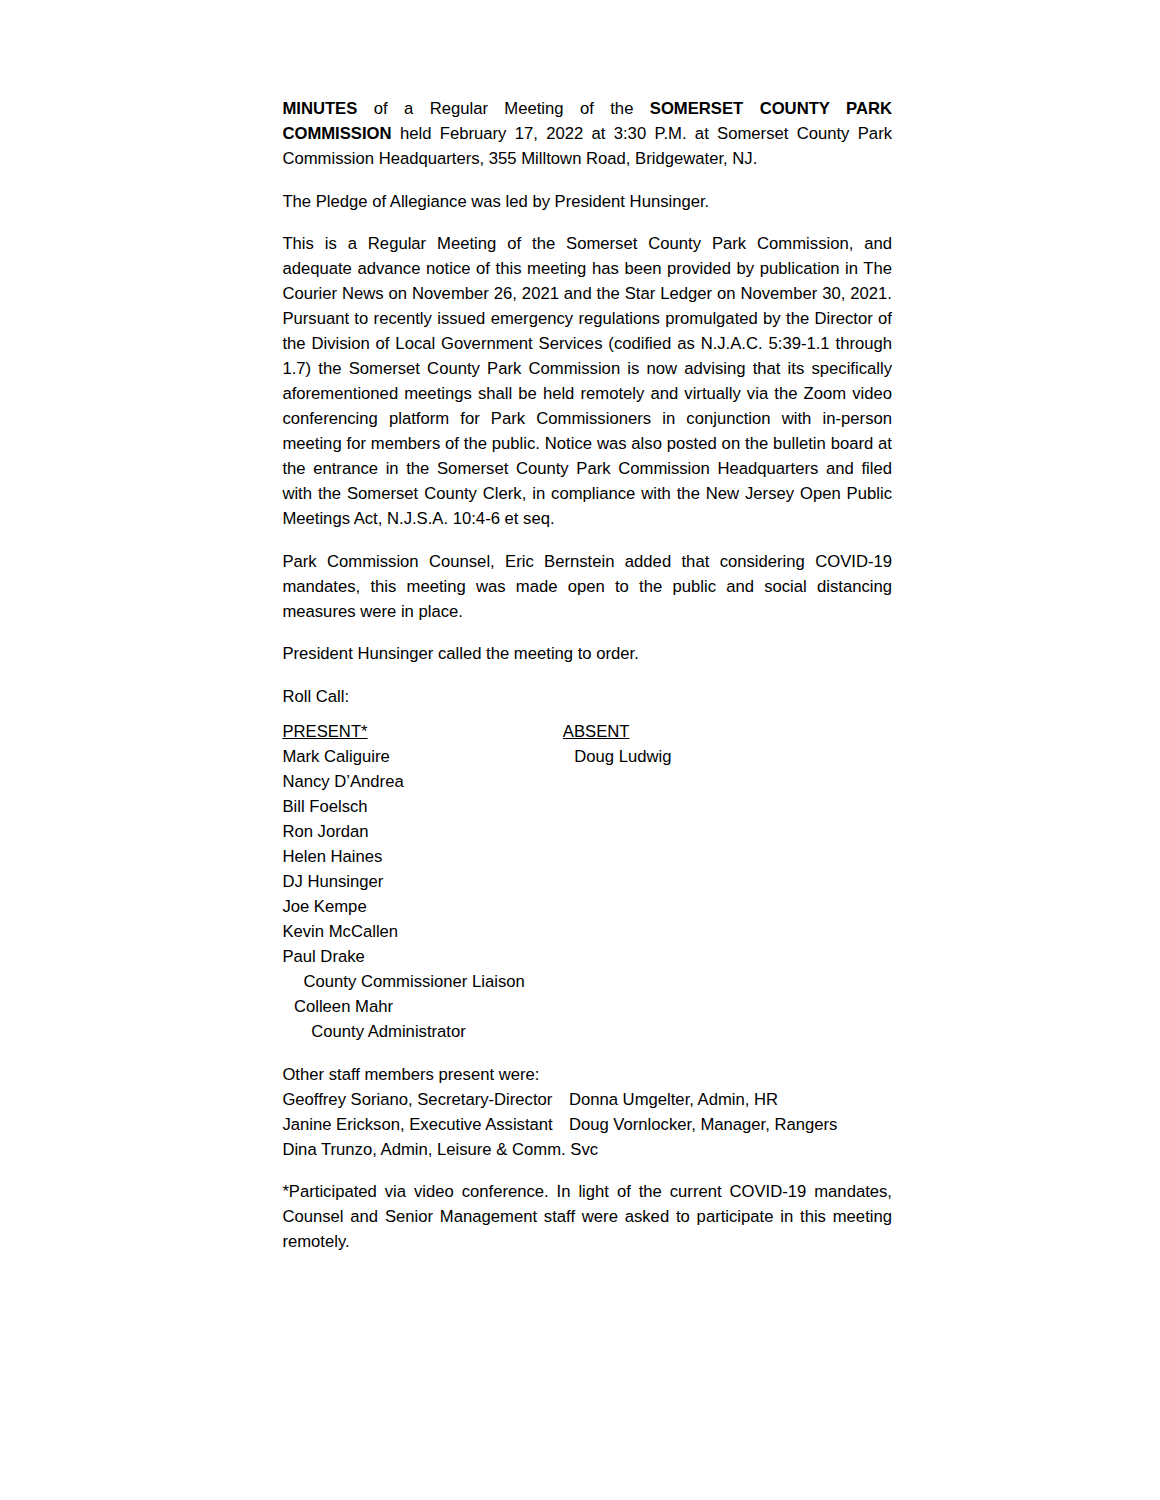MINUTES of a Regular Meeting of the SOMERSET COUNTY PARK COMMISSION held February 17, 2022 at 3:30 P.M. at Somerset County Park Commission Headquarters, 355 Milltown Road, Bridgewater, NJ.
The Pledge of Allegiance was led by President Hunsinger.
This is a Regular Meeting of the Somerset County Park Commission, and adequate advance notice of this meeting has been provided by publication in The Courier News on November 26, 2021 and the Star Ledger on November 30, 2021. Pursuant to recently issued emergency regulations promulgated by the Director of the Division of Local Government Services (codified as N.J.A.C. 5:39-1.1 through 1.7) the Somerset County Park Commission is now advising that its specifically aforementioned meetings shall be held remotely and virtually via the Zoom video conferencing platform for Park Commissioners in conjunction with in-person meeting for members of the public. Notice was also posted on the bulletin board at the entrance in the Somerset County Park Commission Headquarters and filed with the Somerset County Clerk, in compliance with the New Jersey Open Public Meetings Act, N.J.S.A. 10:4-6 et seq.
Park Commission Counsel, Eric Bernstein added that considering COVID-19 mandates, this meeting was made open to the public and social distancing measures were in place.
President Hunsinger called the meeting to order.
Roll Call:
| PRESENT* | ABSENT |
| Mark Caliguire | Doug Ludwig |
| Nancy D’Andrea | |
| Bill Foelsch | |
| Ron Jordan | |
| Helen Haines | |
| DJ Hunsinger | |
| Joe Kempe | |
| Kevin McCallen | |
| Paul Drake County Commissioner Liaison | |
| Colleen Mahr County Administrator | |
Other staff members present were:
| Geoffrey Soriano, Secretary-Director | Donna Umgelter, Admin, HR |
| Janine Erickson, Executive Assistant | Doug Vornlocker, Manager, Rangers |
| Dina Trunzo, Admin, Leisure & Comm. Svc |
*Participated via video conference. In light of the current COVID-19 mandates, Counsel and Senior Management staff were asked to participate in this meeting remotely.